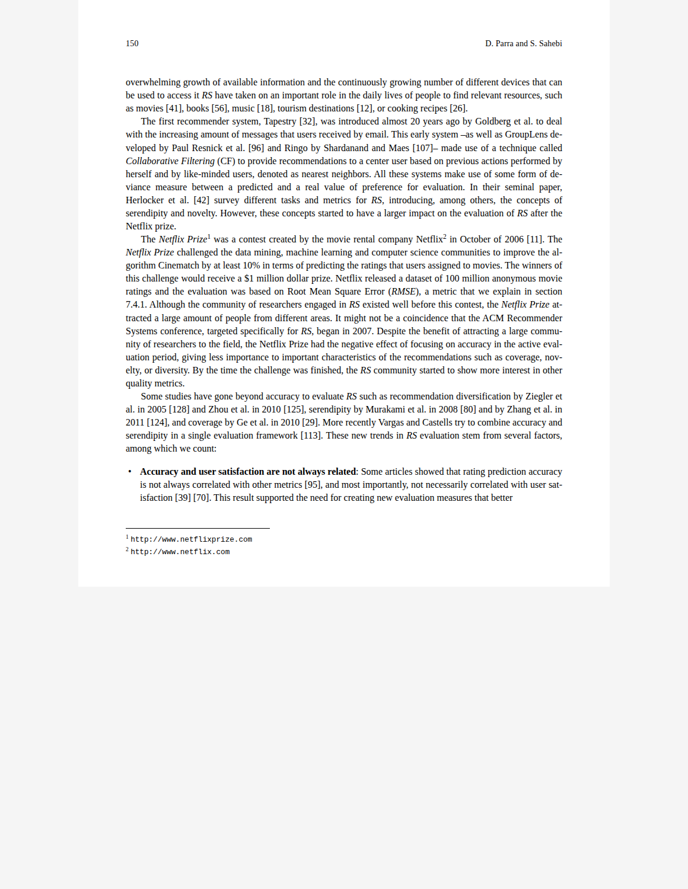150 D. Parra and S. Sahebi
overwhelming growth of available information and the continuously growing number of different devices that can be used to access it RS have taken on an important role in the daily lives of people to find relevant resources, such as movies [41], books [56], music [18], tourism destinations [12], or cooking recipes [26].
The first recommender system, Tapestry [32], was introduced almost 20 years ago by Goldberg et al. to deal with the increasing amount of messages that users received by email. This early system –as well as GroupLens developed by Paul Resnick et al. [96] and Ringo by Shardanand and Maes [107]– made use of a technique called Collaborative Filtering (CF) to provide recommendations to a center user based on previous actions performed by herself and by like-minded users, denoted as nearest neighbors. All these systems make use of some form of deviance measure between a predicted and a real value of preference for evaluation. In their seminal paper, Herlocker et al. [42] survey different tasks and metrics for RS, introducing, among others, the concepts of serendipity and novelty. However, these concepts started to have a larger impact on the evaluation of RS after the Netflix prize.
The Netflix Prize1 was a contest created by the movie rental company Netflix2 in October of 2006 [11]. The Netflix Prize challenged the data mining, machine learning and computer science communities to improve the algorithm Cinematch by at least 10% in terms of predicting the ratings that users assigned to movies. The winners of this challenge would receive a $1 million dollar prize. Netflix released a dataset of 100 million anonymous movie ratings and the evaluation was based on Root Mean Square Error (RMSE), a metric that we explain in section 7.4.1. Although the community of researchers engaged in RS existed well before this contest, the Netflix Prize attracted a large amount of people from different areas. It might not be a coincidence that the ACM Recommender Systems conference, targeted specifically for RS, began in 2007. Despite the benefit of attracting a large community of researchers to the field, the Netflix Prize had the negative effect of focusing on accuracy in the active evaluation period, giving less importance to important characteristics of the recommendations such as coverage, novelty, or diversity. By the time the challenge was finished, the RS community started to show more interest in other quality metrics.
Some studies have gone beyond accuracy to evaluate RS such as recommendation diversification by Ziegler et al. in 2005 [128] and Zhou et al. in 2010 [125], serendipity by Murakami et al. in 2008 [80] and by Zhang et al. in 2011 [124], and coverage by Ge et al. in 2010 [29]. More recently Vargas and Castells try to combine accuracy and serendipity in a single evaluation framework [113]. These new trends in RS evaluation stem from several factors, among which we count:
Accuracy and user satisfaction are not always related: Some articles showed that rating prediction accuracy is not always correlated with other metrics [95], and most importantly, not necessarily correlated with user satisfaction [39] [70]. This result supported the need for creating new evaluation measures that better
1 http://www.netflixprize.com
2 http://www.netflix.com